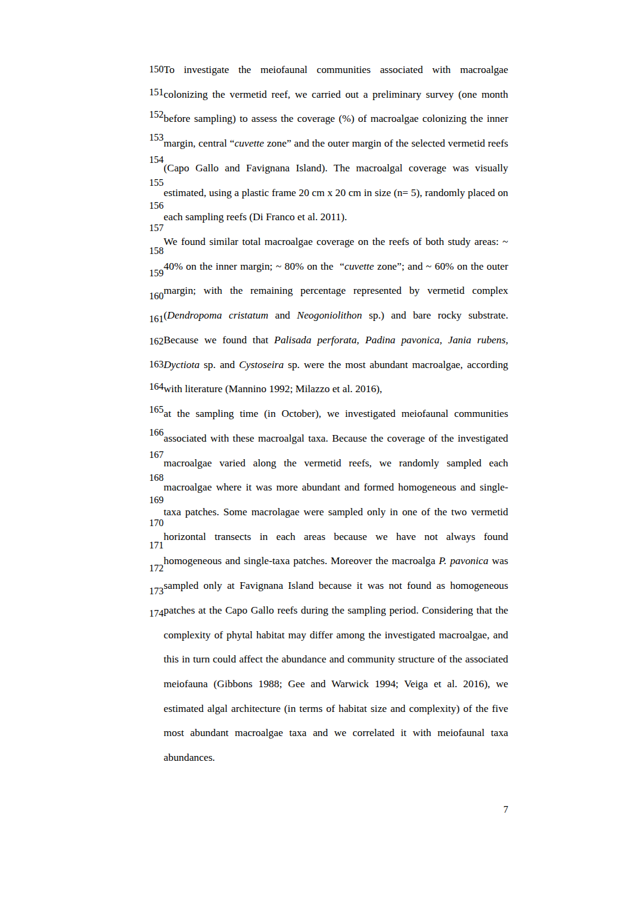| 150 151 152 153 154 155 156 157 158 159 160 161 162 163 164 165 166 167 168 169 170 171 172 173 174 | To investigate the meiofaunal communities associated with macroalgae colonizing the vermetid reef, we carried out a preliminary survey (one month before sampling) to assess the coverage (%) of macroalgae colonizing the inner margin, central “ cuvette zone” and the outer margin of the selected vermetid reefs (Capo Gallo and Favignana Island). The macroalgal coverage was visually estimated, using a plastic frame 20 cm x 20 cm in size (n= 5), randomly placed on each sampling reefs (Di Franco et al. 2011). We found similar total macroalgae coverage on the reefs of both study areas: ~ 40% on the inner margin; ~ 80% on the “ cuvette zone”; and ~ 60% on the outer margin; with the remaining percentage represented by vermetid complex ( Dendropoma cristatum and Neogoniolithon sp.) and bare rocky substrate. Because we found that Palisada perforata, Padina pavonica, Jania rubens, Dyctiota sp. and Cystoseira sp. were the most abundant macroalgae, according with literature (Mannino 1992; Milazzo et al. 2016), at the sampling time (in October), we investigated meiofaunal communities associated with these macroalgal taxa. Because the coverage of the investigated macroalgae varied along the vermetid reefs, we randomly sampled each macroalgae where it was more abundant and formed homogeneous and single-taxa patches. Some macrolagae were sampled only in one of the two vermetid horizontal transects in each areas because we have not always found homogeneous and single-taxa patches. Moreover the macroalga P. pavonica was sampled only at Favignana Island because it was not found as homogeneous patches at the Capo Gallo reefs during the sampling period. Considering that the complexity of phytal habitat may differ among the investigated macroalgae, and this in turn could affect the abundance and community structure of the associated meiofauna (Gibbons 1988; Gee and Warwick 1994; Veiga et al. 2016), we estimated algal architecture (in terms of habitat size and complexity) of the five most abundant macroalgae taxa and we correlated it with meiofaunal taxa abundances. |
7